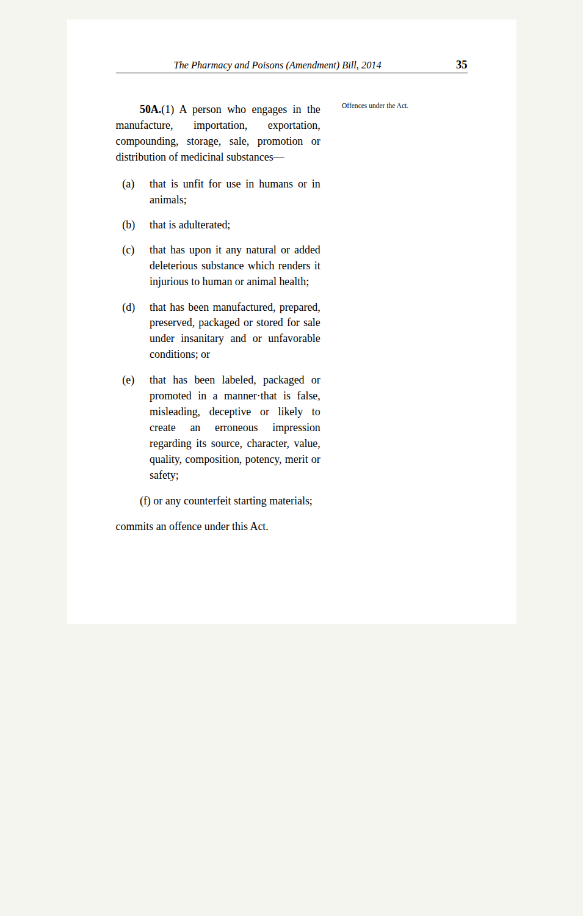The Pharmacy and Poisons (Amendment) Bill, 2014
35
50A.(1) A person who engages in the manufacture, importation, exportation, compounding, storage, sale, promotion or distribution of medicinal substances—
(a) that is unfit for use in humans or in animals;
(b) that is adulterated;
(c) that has upon it any natural or added deleterious substance which renders it injurious to human or animal health;
(d) that has been manufactured, prepared, preserved, packaged or stored for sale under insanitary and or unfavorable conditions; or
(e) that has been labeled, packaged or promoted in a manner·that is false, misleading, deceptive or likely to create an erroneous impression regarding its source, character, value, quality, composition, potency, merit or safety;
(f) or any counterfeit starting materials;
commits an offence under this Act.
Offences under the Act.